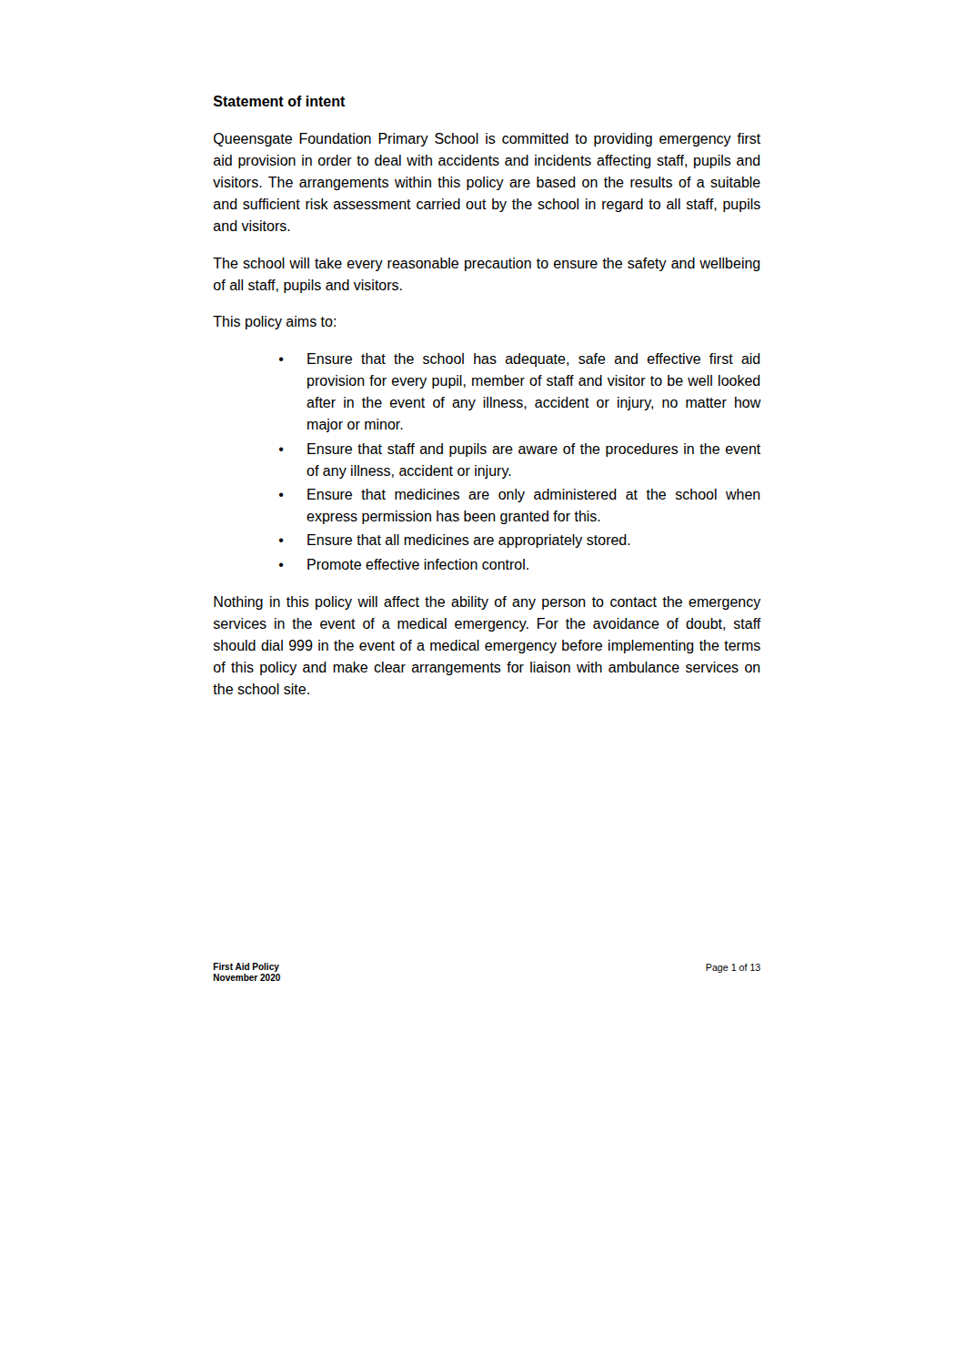Statement of intent
Queensgate Foundation Primary School is committed to providing emergency first aid provision in order to deal with accidents and incidents affecting staff, pupils and visitors. The arrangements within this policy are based on the results of a suitable and sufficient risk assessment carried out by the school in regard to all staff, pupils and visitors.
The school will take every reasonable precaution to ensure the safety and wellbeing of all staff, pupils and visitors.
This policy aims to:
Ensure that the school has adequate, safe and effective first aid provision for every pupil, member of staff and visitor to be well looked after in the event of any illness, accident or injury, no matter how major or minor.
Ensure that staff and pupils are aware of the procedures in the event of any illness, accident or injury.
Ensure that medicines are only administered at the school when express permission has been granted for this.
Ensure that all medicines are appropriately stored.
Promote effective infection control.
Nothing in this policy will affect the ability of any person to contact the emergency services in the event of a medical emergency. For the avoidance of doubt, staff should dial 999 in the event of a medical emergency before implementing the terms of this policy and make clear arrangements for liaison with ambulance services on the school site.
Page 1 of 13
First Aid Policy
November 2020